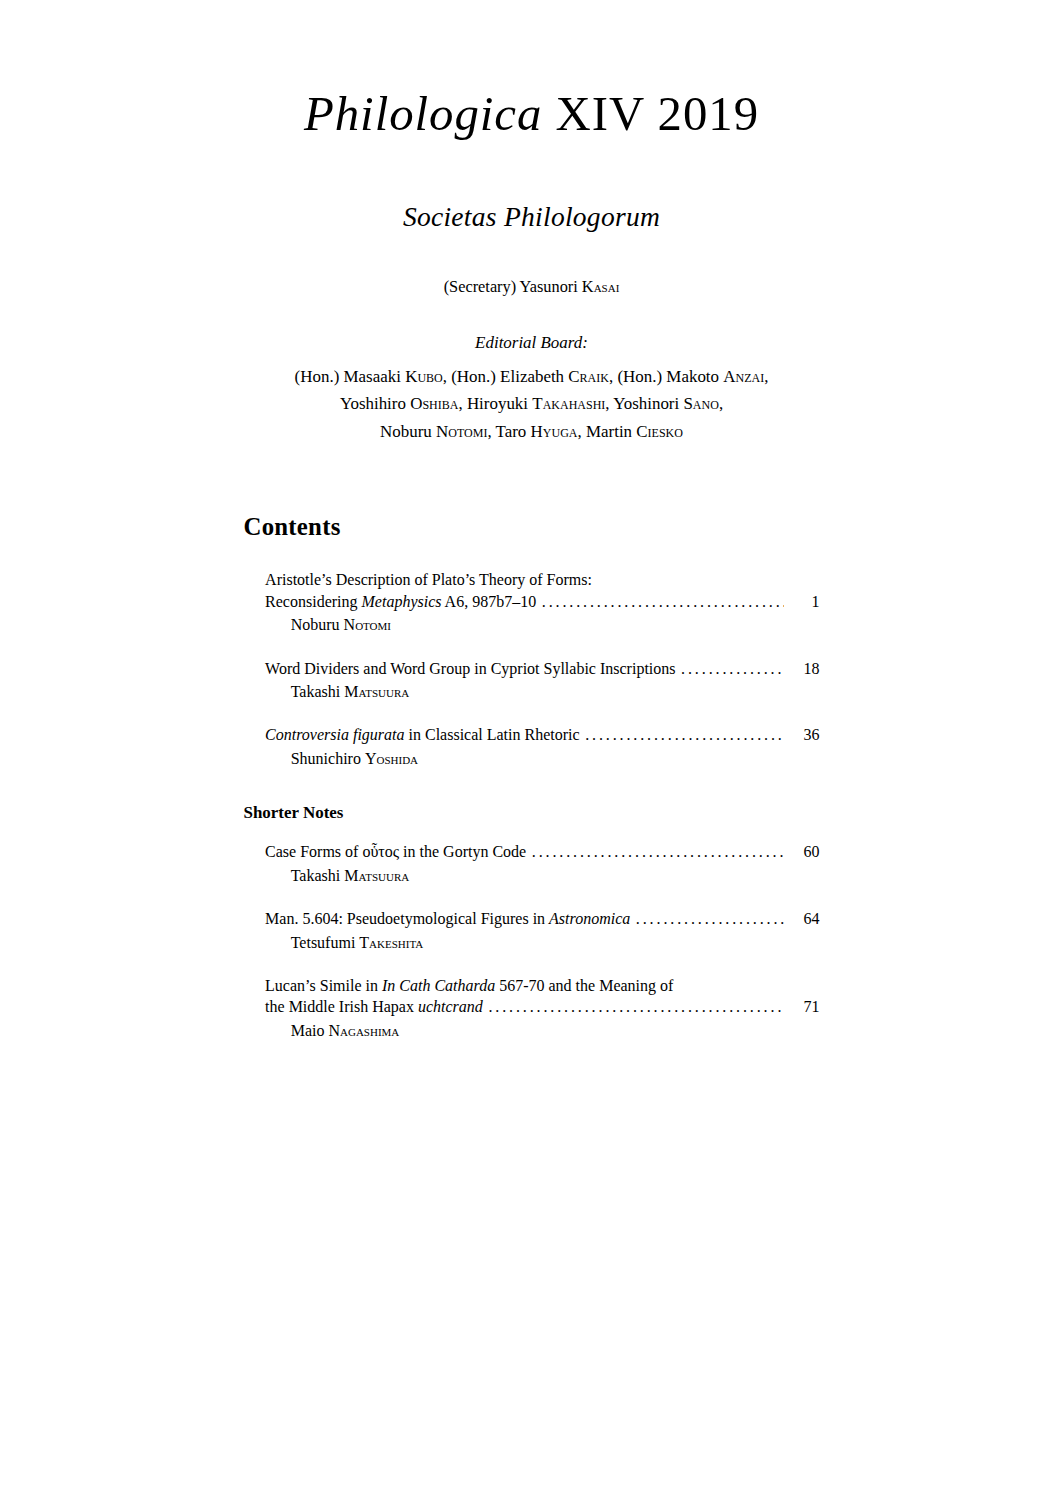Philologica XIV 2019
Societas Philologorum
(Secretary) Yasunori Kasai
Editorial Board:
(Hon.) Masaaki Kubo, (Hon.) Elizabeth Craik, (Hon.) Makoto Anzai,
Yoshihiro Oshiba, Hiroyuki Takahashi, Yoshinori Sano,
Noburu Notomi, Taro Hyuga, Martin Ciesko
Contents
Aristotle’s Description of Plato’s Theory of Forms: Reconsidering Metaphysics A6, 987b7–10 ................................................................... 1 Noburu Notomi
Word Dividers and Word Group in Cypriot Syllabic Inscriptions ................................................................... 18 Takashi Matsuura
Controversia figurata in Classical Latin Rhetoric ................................................................... 36 Shunichiro Yoshida
Shorter Notes
Case Forms of οὗτος in the Gortyn Code ................................................................... 60 Takashi Matsuura
Man. 5.604: Pseudoetymological Figures in Astronomica ................................................................... 64 Tetsufumi Takeshita
Lucan’s Simile in In Cath Catharda 567-70 and the Meaning of the Middle Irish Hapax uchtcrand ................................................................... 71 Maio Nagashima